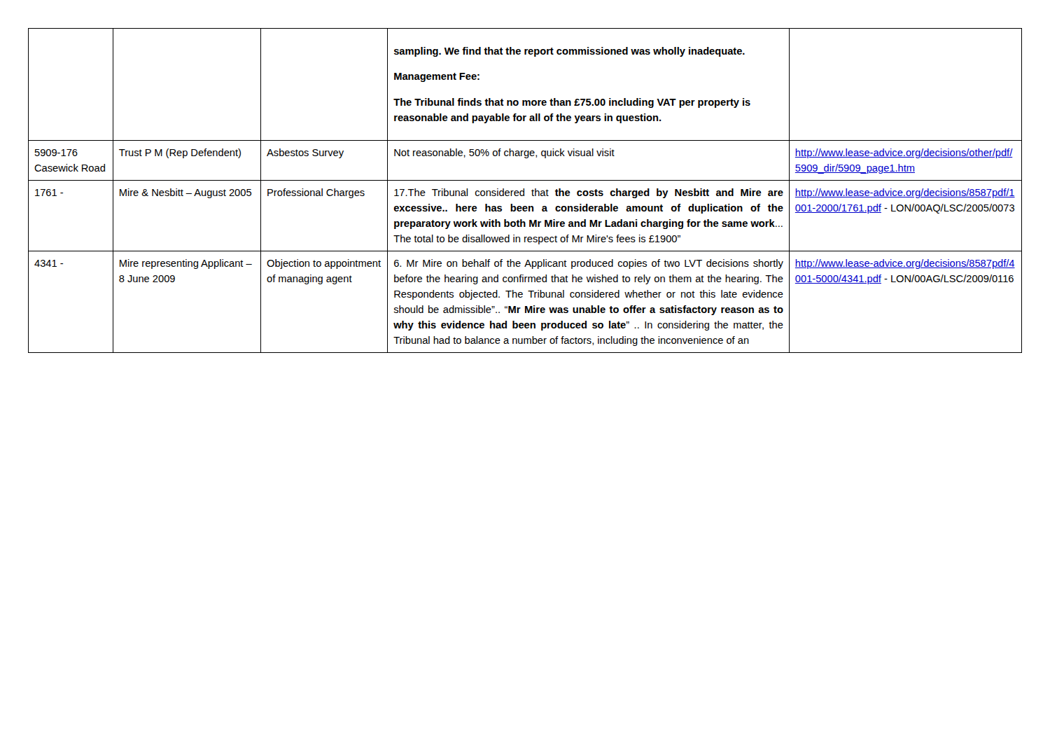| | | | sampling. We find that the report commissioned was wholly inadequate. Management Fee: The Tribunal finds that no more than £75.00 including VAT per property is reasonable and payable for all of the years in question. | |
| 5909-176 Casewick Road | Trust P M (Rep Defendent) | Asbestos Survey | Not reasonable, 50% of charge, quick visual visit | http://www.lease-advice.org/decisions/other/pdf/5909_dir/5909_page1.htm |
| 1761 - | Mire & Nesbitt – August 2005 | Professional Charges | 17.The Tribunal considered that the costs charged by Nesbitt and Mire are excessive.. here has been a considerable amount of duplication of the preparatory work with both Mr Mire and Mr Ladani charging for the same work ... The total to be disallowed in respect of Mr Mire's fees is £1900” | http://www.lease-advice.org/decisions/8587pdf/1001-2000/1761.pdf - LON/00AQ/LSC/2005/0073 |
| 4341 - | Mire representing Applicant – 8 June 2009 | Objection to appointment of managing agent | 6. Mr Mire on behalf of the Applicant produced copies of two LVT decisions shortly before the hearing and confirmed that he wished to rely on them at the hearing. The Respondents objected. The Tribunal considered whether or not this late evidence should be admissible”.. “ Mr Mire was unable to offer a satisfactory reason as to why this evidence had been produced so late ” .. In considering the matter, the Tribunal had to balance a number of factors, including the inconvenience of an | http://www.lease-advice.org/decisions/8587pdf/4001-5000/4341.pdf - LON/00AG/LSC/2009/0116 |